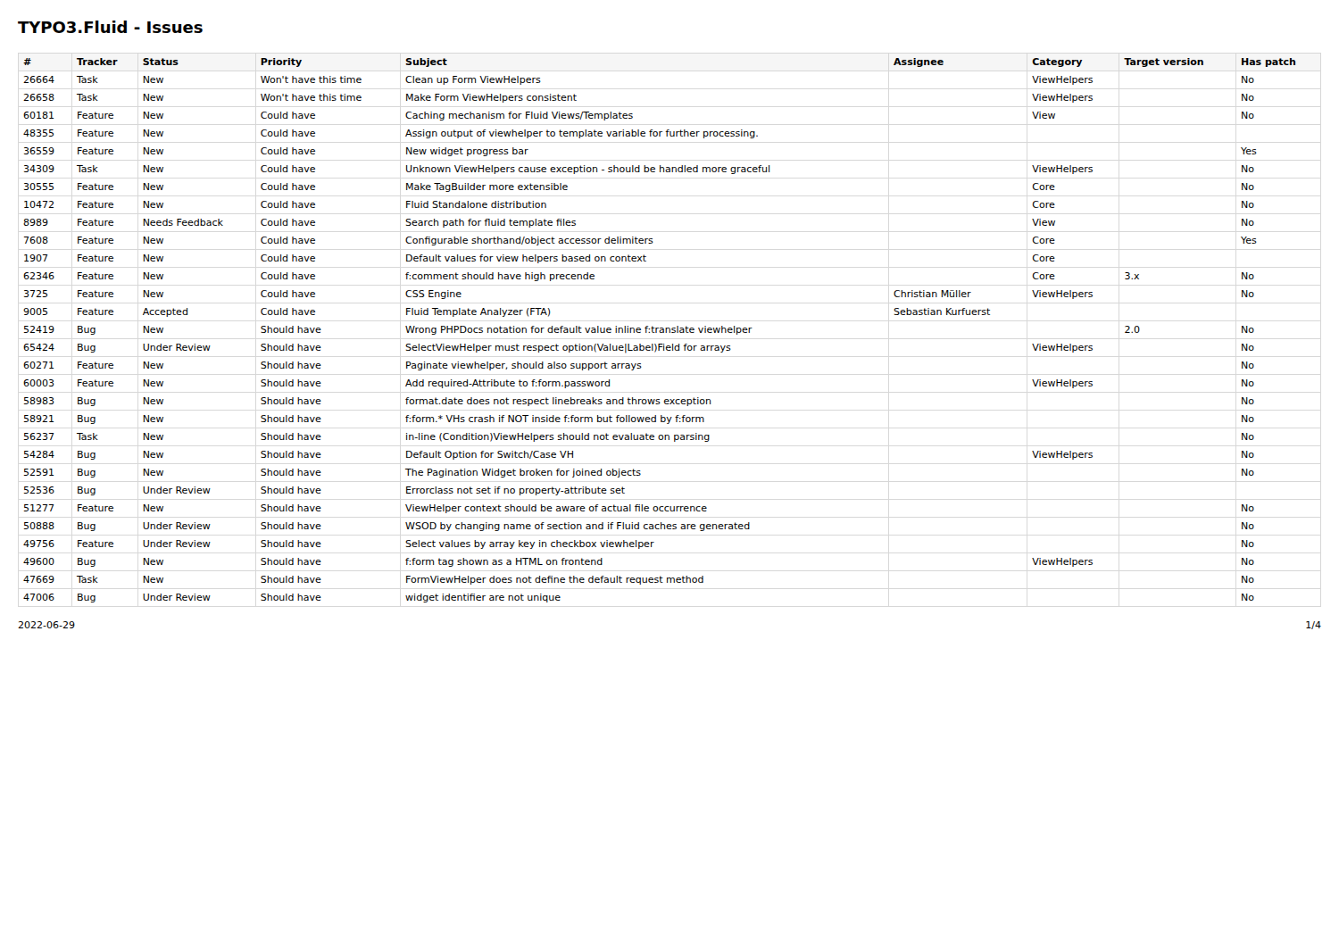TYPO3.Fluid - Issues
| # | Tracker | Status | Priority | Subject | Assignee | Category | Target version | Has patch |
| --- | --- | --- | --- | --- | --- | --- | --- | --- |
| 26664 | Task | New | Won't have this time | Clean up Form ViewHelpers | | ViewHelpers | | No |
| 26658 | Task | New | Won't have this time | Make Form ViewHelpers consistent | | ViewHelpers | | No |
| 60181 | Feature | New | Could have | Caching mechanism for Fluid Views/Templates | | View | | No |
| 48355 | Feature | New | Could have | Assign output of viewhelper to template variable for further processing. | | | | |
| 36559 | Feature | New | Could have | New widget progress bar | | | | Yes |
| 34309 | Task | New | Could have | Unknown ViewHelpers cause exception - should be handled more graceful | | ViewHelpers | | No |
| 30555 | Feature | New | Could have | Make TagBuilder more extensible | | Core | | No |
| 10472 | Feature | New | Could have | Fluid Standalone distribution | | Core | | No |
| 8989 | Feature | Needs Feedback | Could have | Search path for fluid template files | | View | | No |
| 7608 | Feature | New | Could have | Configurable shorthand/object accessor delimiters | | Core | | Yes |
| 1907 | Feature | New | Could have | Default values for view helpers based on context | | Core | | |
| 62346 | Feature | New | Could have | f:comment should have high precende | | Core | 3.x | No |
| 3725 | Feature | New | Could have | CSS Engine | Christian Müller | ViewHelpers | | No |
| 9005 | Feature | Accepted | Could have | Fluid Template Analyzer (FTA) | Sebastian Kurfuerst | | | |
| 52419 | Bug | New | Should have | Wrong PHPDocs notation for default value inline f:translate viewhelper | | | 2.0 | No |
| 65424 | Bug | Under Review | Should have | SelectViewHelper must respect option(Value/Label)Field for arrays | | ViewHelpers | | No |
| 60271 | Feature | New | Should have | Paginate viewhelper, should also support arrays | | | | No |
| 60003 | Feature | New | Should have | Add required-Attribute to f:form.password | | ViewHelpers | | No |
| 58983 | Bug | New | Should have | format.date does not respect linebreaks and throws exception | | | | No |
| 58921 | Bug | New | Should have | f:form.* VHs crash if NOT inside f:form but followed by f:form | | | | No |
| 56237 | Task | New | Should have | in-line (Condition)ViewHelpers should not evaluate on parsing | | | | No |
| 54284 | Bug | New | Should have | Default Option for Switch/Case VH | | ViewHelpers | | No |
| 52591 | Bug | New | Should have | The Pagination Widget broken for joined objects | | | | No |
| 52536 | Bug | Under Review | Should have | Errorclass not set if no property-attribute set | | | | |
| 51277 | Feature | New | Should have | ViewHelper context should be aware of actual file occurrence | | | | No |
| 50888 | Bug | Under Review | Should have | WSOD by changing name of section and if Fluid caches are generated | | | | No |
| 49756 | Feature | Under Review | Should have | Select values by array key in checkbox viewhelper | | | | No |
| 49600 | Bug | New | Should have | f:form tag shown as a HTML on frontend | | ViewHelpers | | No |
| 47669 | Task | New | Should have | FormViewHelper does not define the default request method | | | | No |
| 47006 | Bug | Under Review | Should have | widget identifier are not unique | | | | No |
2022-06-29 1/4